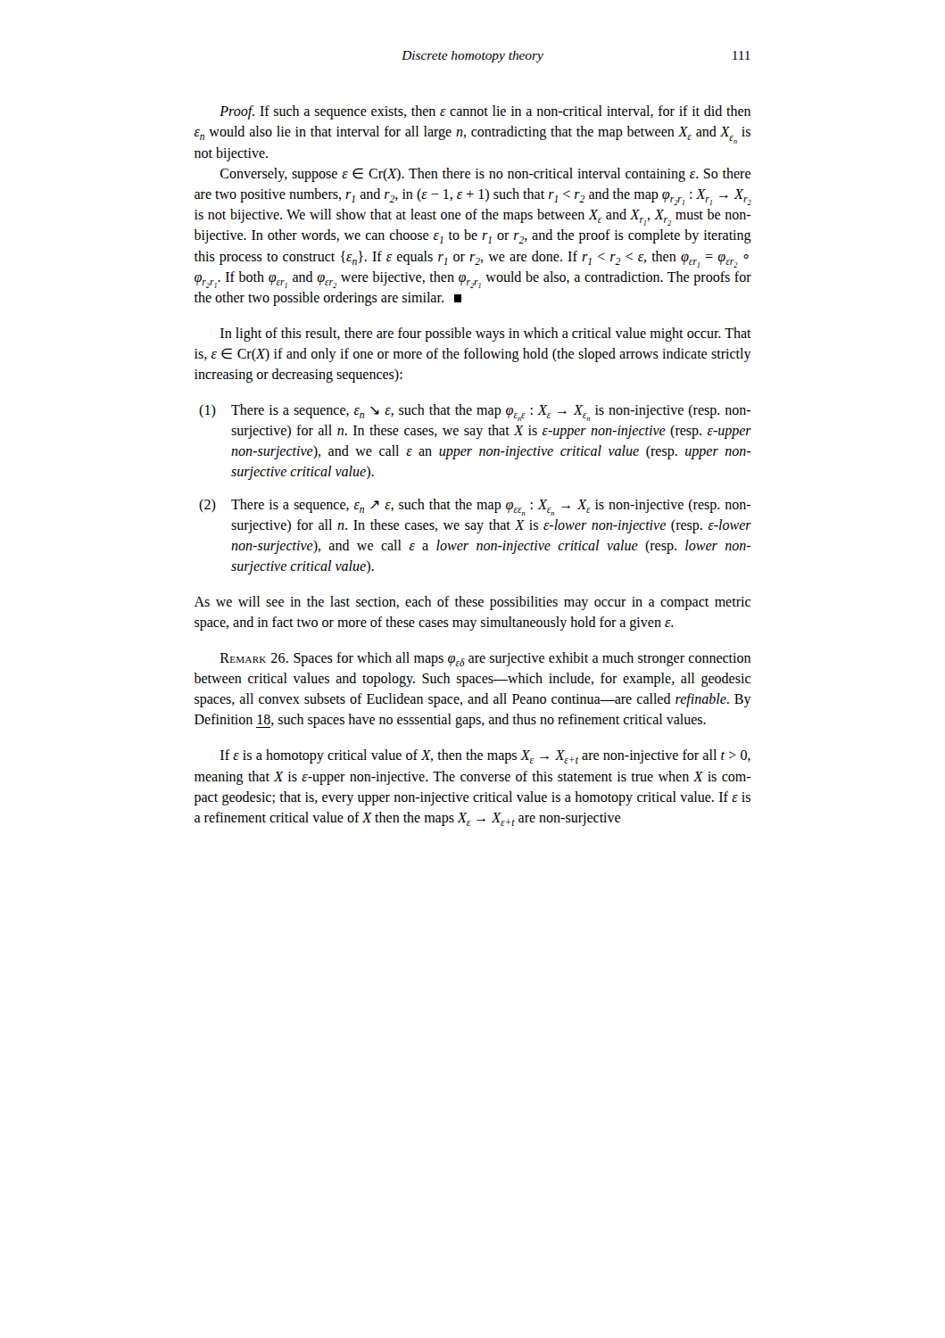Discrete homotopy theory 111
Proof. If such a sequence exists, then ε cannot lie in a non-critical interval, for if it did then εn would also lie in that interval for all large n, contradicting that the map between Xε and Xεn is not bijective.
Conversely, suppose ε ∈ Cr(X). Then there is no non-critical interval containing ε. So there are two positive numbers, r1 and r2, in (ε − 1, ε + 1) such that r1 < r2 and the map φr2r1 : Xr1 → Xr2 is not bijective. We will show that at least one of the maps between Xε and Xr1, Xr2 must be non-bijective. In other words, we can choose ε1 to be r1 or r2, and the proof is complete by iterating this process to construct {εn}. If ε equals r1 or r2, we are done. If r1 < r2 < ε, then φεr1 = φεr2 ∘ φr2r1. If both φεr1 and φεr2 were bijective, then φr2r1 would be also, a contradiction. The proofs for the other two possible orderings are similar.
In light of this result, there are four possible ways in which a critical value might occur. That is, ε ∈ Cr(X) if and only if one or more of the following hold (the sloped arrows indicate strictly increasing or decreasing sequences):
(1) There is a sequence, εn ↘ ε, such that the map φεnε : Xε → Xεn is non-injective (resp. non-surjective) for all n. In these cases, we say that X is ε-upper non-injective (resp. ε-upper non-surjective), and we call ε an upper non-injective critical value (resp. upper non-surjective critical value).
(2) There is a sequence, εn ↗ ε, such that the map φεεn : Xεn → Xε is non-injective (resp. non-surjective) for all n. In these cases, we say that X is ε-lower non-injective (resp. ε-lower non-surjective), and we call ε a lower non-injective critical value (resp. lower non-surjective critical value).
As we will see in the last section, each of these possibilities may occur in a compact metric space, and in fact two or more of these cases may simultaneously hold for a given ε.
Remark 26. Spaces for which all maps φεδ are surjective exhibit a much stronger connection between critical values and topology. Such spaces—which include, for example, all geodesic spaces, all convex subsets of Euclidean space, and all Peano continua—are called refinable. By Definition 18, such spaces have no esssential gaps, and thus no refinement critical values.
If ε is a homotopy critical value of X, then the maps Xε → Xε+t are non-injective for all t > 0, meaning that X is ε-upper non-injective. The converse of this statement is true when X is compact geodesic; that is, every upper non-injective critical value is a homotopy critical value. If ε is a refinement critical value of X then the maps Xε → Xε+t are non-surjective